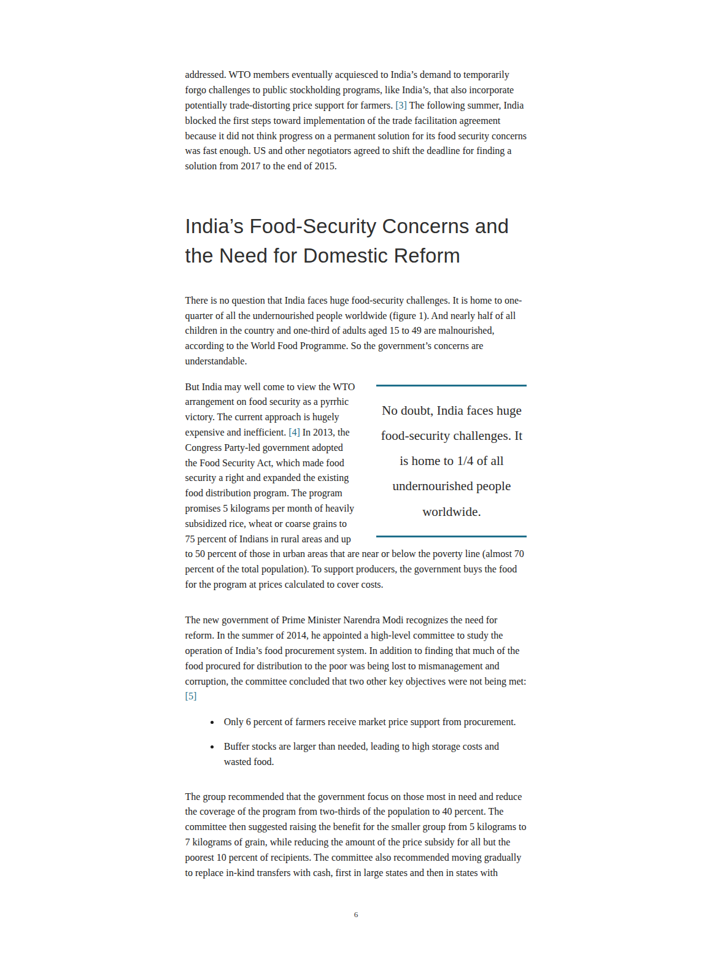addressed. WTO members eventually acquiesced to India’s demand to temporarily forgo challenges to public stockholding programs, like India’s, that also incorporate potentially trade-distorting price support for farmers. [3] The following summer, India blocked the first steps toward implementation of the trade facilitation agreement because it did not think progress on a permanent solution for its food security concerns was fast enough. US and other negotiators agreed to shift the deadline for finding a solution from 2017 to the end of 2015.
India’s Food-Security Concerns and the Need for Domestic Reform
There is no question that India faces huge food-security challenges. It is home to one-quarter of all the undernourished people worldwide (figure 1). And nearly half of all children in the country and one-third of adults aged 15 to 49 are malnourished, according to the World Food Programme. So the government’s concerns are understandable.
No doubt, India faces huge food-security challenges. It is home to 1/4 of all undernourished people worldwide.
But India may well come to view the WTO arrangement on food security as a pyrrhic victory. The current approach is hugely expensive and inefficient. [4] In 2013, the Congress Party-led government adopted the Food Security Act, which made food security a right and expanded the existing food distribution program. The program promises 5 kilograms per month of heavily subsidized rice, wheat or coarse grains to 75 percent of Indians in rural areas and up to 50 percent of those in urban areas that are near or below the poverty line (almost 70 percent of the total population). To support producers, the government buys the food for the program at prices calculated to cover costs.
The new government of Prime Minister Narendra Modi recognizes the need for reform. In the summer of 2014, he appointed a high-level committee to study the operation of India’s food procurement system. In addition to finding that much of the food procured for distribution to the poor was being lost to mismanagement and corruption, the committee concluded that two other key objectives were not being met: [5]
Only 6 percent of farmers receive market price support from procurement.
Buffer stocks are larger than needed, leading to high storage costs and wasted food.
The group recommended that the government focus on those most in need and reduce the coverage of the program from two-thirds of the population to 40 percent. The committee then suggested raising the benefit for the smaller group from 5 kilograms to 7 kilograms of grain, while reducing the amount of the price subsidy for all but the poorest 10 percent of recipients. The committee also recommended moving gradually to replace in-kind transfers with cash, first in large states and then in states with
6